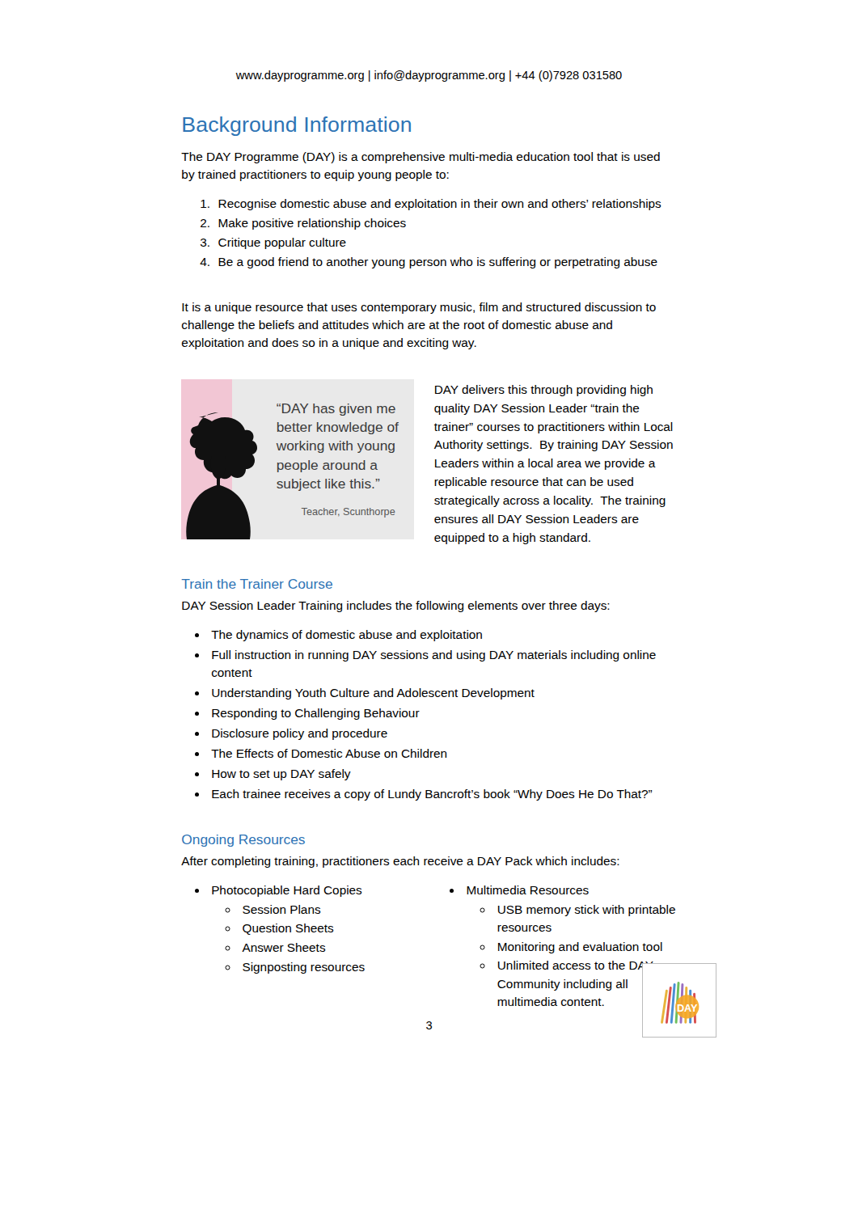www.dayprogramme.org | info@dayprogramme.org | +44 (0)7928 031580
Background Information
The DAY Programme (DAY) is a comprehensive multi-media education tool that is used by trained practitioners to equip young people to:
Recognise domestic abuse and exploitation in their own and others’ relationships
Make positive relationship choices
Critique popular culture
Be a good friend to another young person who is suffering or perpetrating abuse
It is a unique resource that uses contemporary music, film and structured discussion to challenge the beliefs and attitudes which are at the root of domestic abuse and exploitation and does so in a unique and exciting way.
“DAY has given me better knowledge of working with young people around a subject like this.”
Teacher, Scunthorpe
DAY delivers this through providing high quality DAY Session Leader “train the trainer” courses to practitioners within Local Authority settings. By training DAY Session Leaders within a local area we provide a replicable resource that can be used strategically across a locality. The training ensures all DAY Session Leaders are equipped to a high standard.
Train the Trainer Course
DAY Session Leader Training includes the following elements over three days:
The dynamics of domestic abuse and exploitation
Full instruction in running DAY sessions and using DAY materials including online content
Understanding Youth Culture and Adolescent Development
Responding to Challenging Behaviour
Disclosure policy and procedure
The Effects of Domestic Abuse on Children
How to set up DAY safely
Each trainee receives a copy of Lundy Bancroft’s book “Why Does He Do That?”
Ongoing Resources
After completing training, practitioners each receive a DAY Pack which includes:
Photocopiable Hard Copies
Session Plans
Question Sheets
Answer Sheets
Signposting resources
Multimedia Resources
USB memory stick with printable resources
Monitoring and evaluation tool
Unlimited access to the DAY Community including all multimedia content.
3
DAY